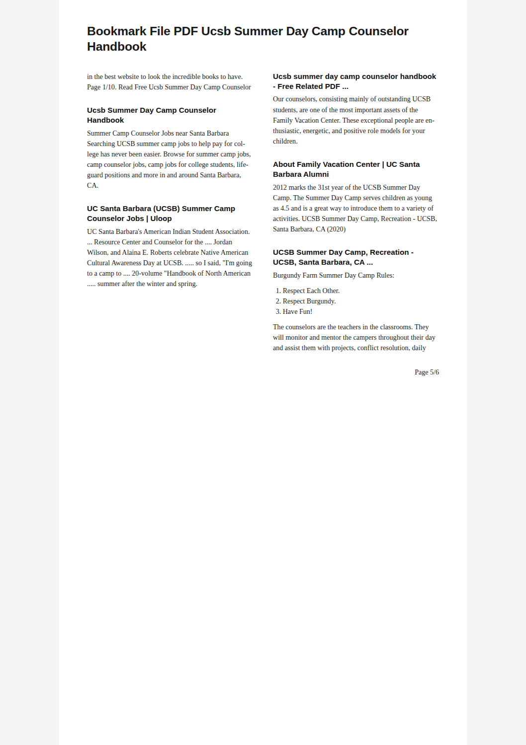Bookmark File PDF Ucsb Summer Day Camp Counselor Handbook
in the best website to look the incredible books to have. Page 1/10. Read Free Ucsb Summer Day Camp Counselor
Ucsb Summer Day Camp Counselor Handbook
Summer Camp Counselor Jobs near Santa Barbara Searching UCSB summer camp jobs to help pay for college has never been easier. Browse for summer camp jobs, camp counselor jobs, camp jobs for college students, lifeguard positions and more in and around Santa Barbara, CA.
UC Santa Barbara (UCSB) Summer Camp Counselor Jobs | Uloop
UC Santa Barbara's American Indian Student Association. ... Resource Center and Counselor for the .... Jordan Wilson, and Alaina E. Roberts celebrate Native American Cultural Awareness Day at UCSB. ..... so I said, "I'm going to a camp to .... 20-volume "Handbook of North American ..... summer after the winter and spring.
Ucsb summer day camp counselor handbook - Free Related PDF ...
Our counselors, consisting mainly of outstanding UCSB students, are one of the most important assets of the Family Vacation Center. These exceptional people are enthusiastic, energetic, and positive role models for your children.
About Family Vacation Center | UC Santa Barbara Alumni
2012 marks the 31st year of the UCSB Summer Day Camp. The Summer Day Camp serves children as young as 4.5 and is a great way to introduce them to a variety of activities. UCSB Summer Day Camp, Recreation - UCSB, Santa Barbara, CA (2020)
UCSB Summer Day Camp, Recreation - UCSB, Santa Barbara, CA ...
Burgundy Farm Summer Day Camp Rules:
Respect Each Other.
Respect Burgundy.
Have Fun!
The counselors are the teachers in the classrooms. They will monitor and mentor the campers throughout their day and assist them with projects, conflict resolution, daily
Page 5/6